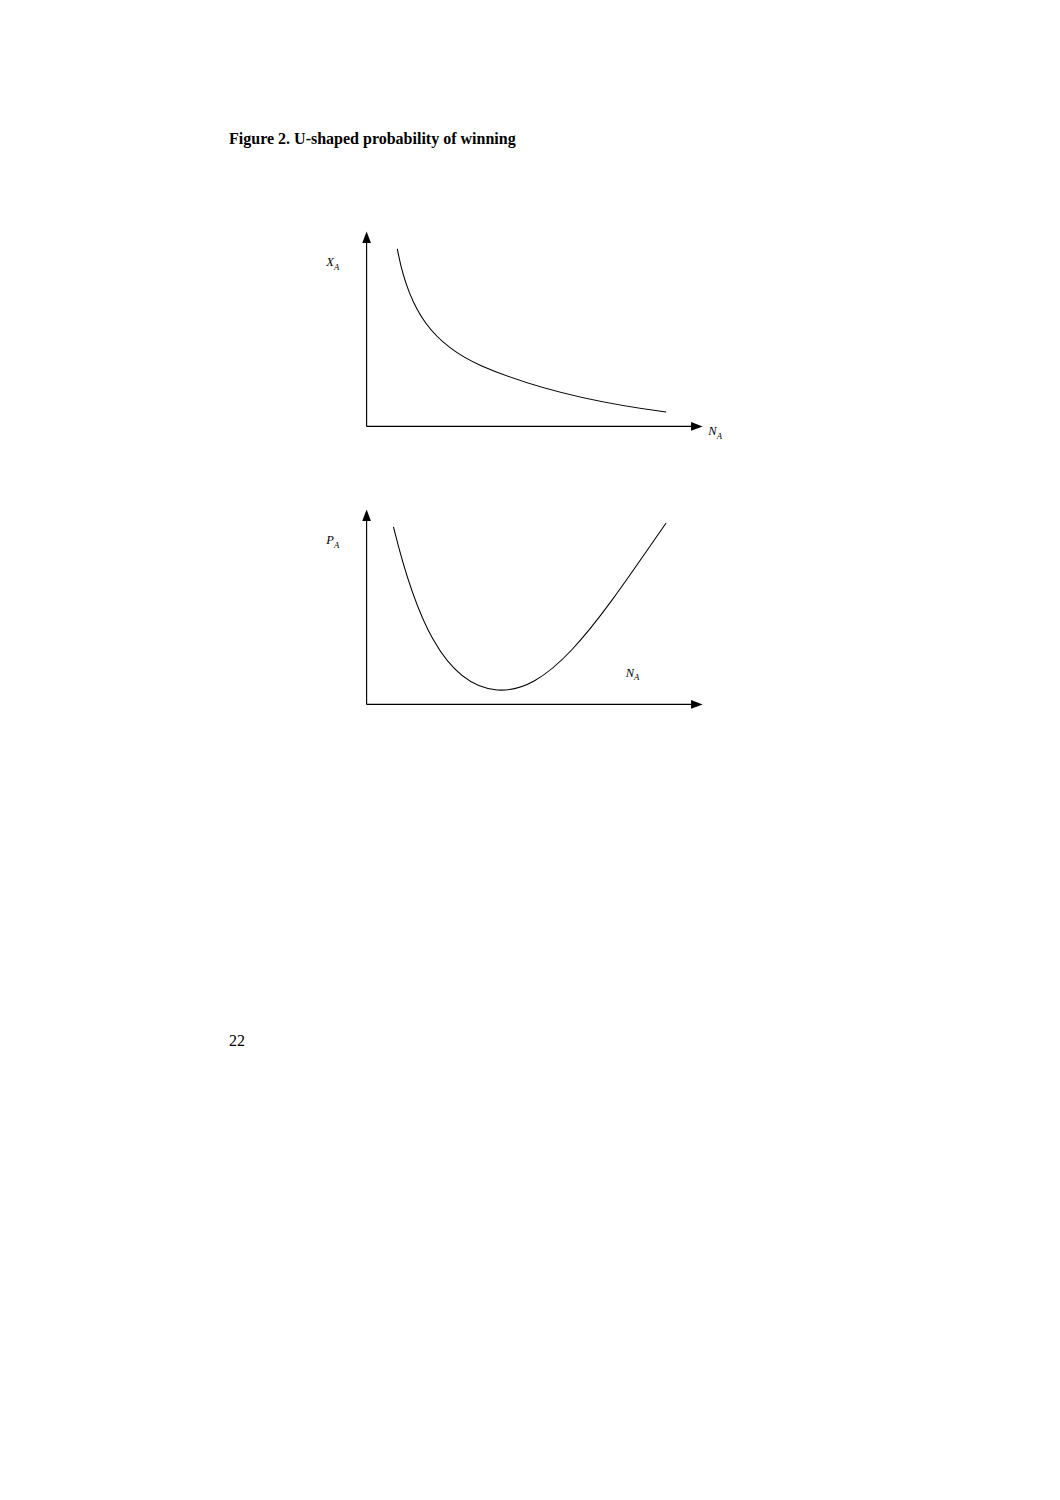Figure 2. U-shaped probability of winning
XA NA
PA NA
22